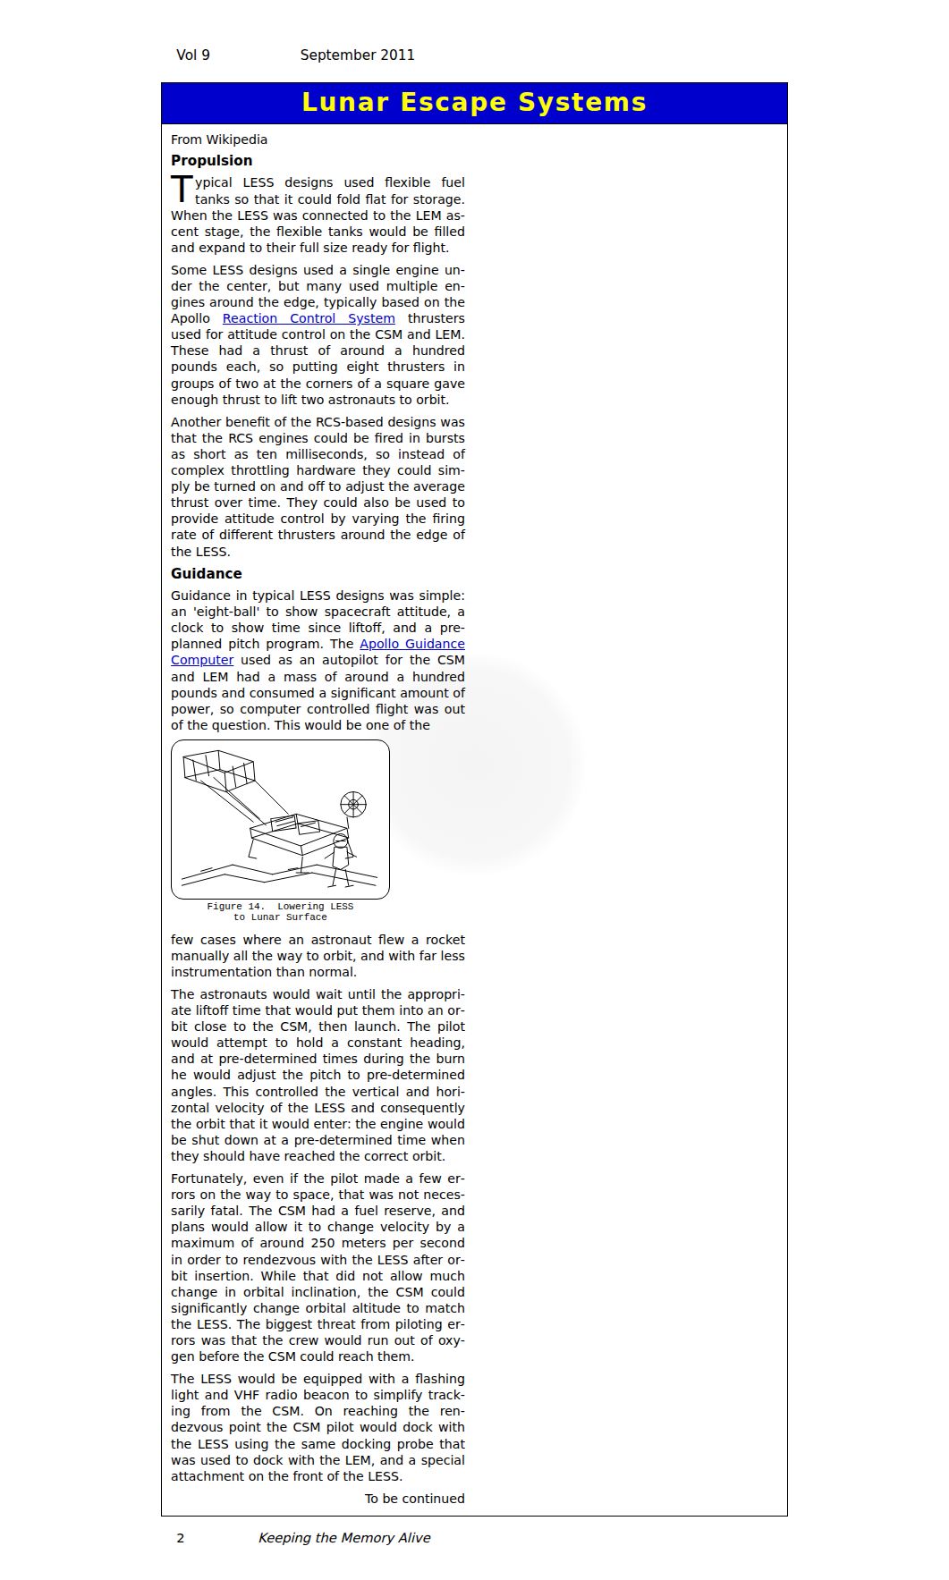Vol 9 September 2011
Lunar Escape Systems
From Wikipedia
Propulsion
Typical LESS designs used flexible fuel tanks so that it could fold flat for storage. When the LESS was connected to the LEM ascent stage, the flexible tanks would be filled and expand to their full size ready for flight.
Some LESS designs used a single engine under the center, but many used multiple engines around the edge, typically based on the Apollo Reaction Control System thrusters used for attitude control on the CSM and LEM. These had a thrust of around a hundred pounds each, so putting eight thrusters in groups of two at the corners of a square gave enough thrust to lift two astronauts to orbit.
Another benefit of the RCS-based designs was that the RCS engines could be fired in bursts as short as ten milliseconds, so instead of complex throttling hardware they could simply be turned on and off to adjust the average thrust over time. They could also be used to provide attitude control by varying the firing rate of different thrusters around the edge of the LESS.
Guidance
Guidance in typical LESS designs was simple: an 'eight-ball' to show spacecraft attitude, a clock to show time since liftoff, and a pre-planned pitch program. The Apollo Guidance Computer used as an autopilot for the CSM and LEM had a mass of around a hundred pounds and consumed a significant amount of power, so computer controlled flight was out of the question. This would be one of the
Figure 14. Lowering LESS
to Lunar Surface
few cases where an astronaut flew a rocket manually all the way to orbit, and with far less instrumentation than normal.
The astronauts would wait until the appropriate liftoff time that would put them into an orbit close to the CSM, then launch. The pilot would attempt to hold a constant heading, and at pre-determined times during the burn he would adjust the pitch to pre-determined angles. This controlled the vertical and horizontal velocity of the LESS and consequently the orbit that it would enter: the engine would be shut down at a pre-determined time when they should have reached the correct orbit.
Fortunately, even if the pilot made a few errors on the way to space, that was not necessarily fatal. The CSM had a fuel reserve, and plans would allow it to change velocity by a maximum of around 250 meters per second in order to rendezvous with the LESS after orbit insertion. While that did not allow much change in orbital inclination, the CSM could significantly change orbital altitude to match the LESS. The biggest threat from piloting errors was that the crew would run out of oxygen before the CSM could reach them.
The LESS would be equipped with a flashing light and VHF radio beacon to simplify tracking from the CSM. On reaching the rendezvous point the CSM pilot would dock with the LESS using the same docking probe that was used to dock with the LEM, and a special attachment on the front of the LESS.
To be continued
2 Keeping the Memory Alive